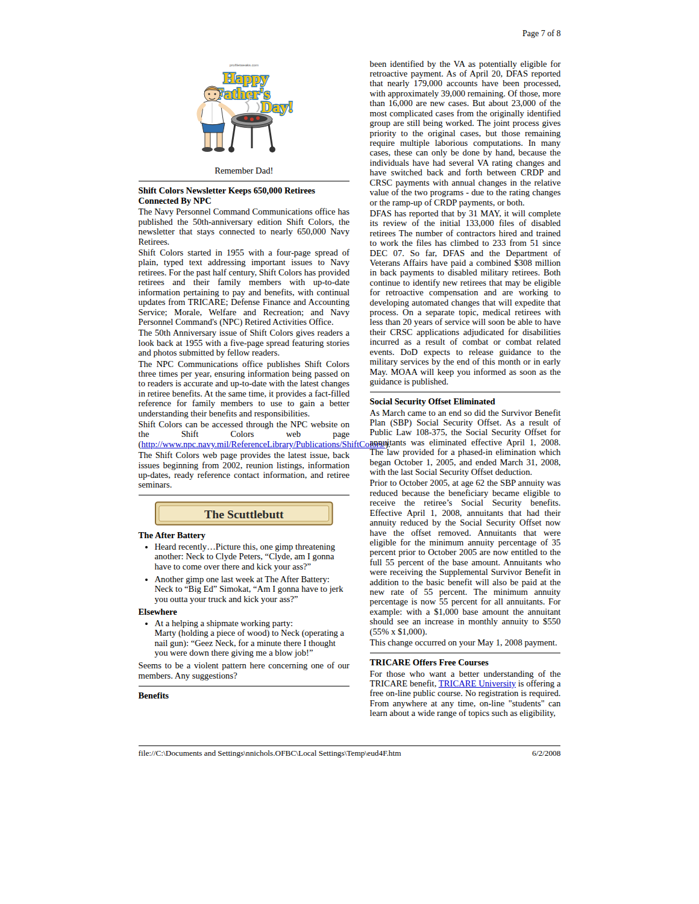Page 7 of 8
profiletweaks.com Happy Happy Father's Father's Day! Day!
Remember Dad!
Shift Colors Newsletter Keeps 650,000 Retirees Connected By NPC
The Navy Personnel Command Communications office has published the 50th-anniversary edition Shift Colors, the newsletter that stays connected to nearly 650,000 Navy Retirees.
Shift Colors started in 1955 with a four-page spread of plain, typed text addressing important issues to Navy retirees. For the past half century, Shift Colors has provided retirees and their family members with up-to-date information pertaining to pay and benefits, with continual updates from TRICARE; Defense Finance and Accounting Service; Morale, Welfare and Recreation; and Navy Personnel Command's (NPC) Retired Activities Office.
The 50th Anniversary issue of Shift Colors gives readers a look back at 1955 with a five-page spread featuring stories and photos submitted by fellow readers.
The NPC Communications office publishes Shift Colors three times per year, ensuring information being passed on to readers is accurate and up-to-date with the latest changes in retiree benefits. At the same time, it provides a fact-filled reference for family members to use to gain a better understanding their benefits and responsibilities.
Shift Colors can be accessed through the NPC website on the Shift Colors web page (http://www.npc.navy.mil/ReferenceLibrary/Publications/ShiftColors/).
The Shift Colors web page provides the latest issue, back issues beginning from 2002, reunion listings, information up-dates, ready reference contact information, and retiree seminars.
The Scuttlebutt
The After Battery
Heard recently…Picture this, one gimp threatening another: Neck to Clyde Peters, “Clyde, am I gonna have to come over there and kick your ass?”
Another gimp one last week at The After Battery: Neck to “Big Ed” Simokat, “Am I gonna have to jerk you outta your truck and kick your ass?”
Elsewhere
At a helping a shipmate working party:
Marty (holding a piece of wood) to Neck (operating a nail gun): “Geez Neck, for a minute there I thought you were down there giving me a blow job!”
Seems to be a violent pattern here concerning one of our members. Any suggestions?
Benefits
been identified by the VA as potentially eligible for retroactive payment. As of April 20, DFAS reported that nearly 179,000 accounts have been processed, with approximately 39,000 remaining. Of those, more than 16,000 are new cases. But about 23,000 of the most complicated cases from the originally identified group are still being worked. The joint process gives priority to the original cases, but those remaining require multiple laborious computations. In many cases, these can only be done by hand, because the individuals have had several VA rating changes and have switched back and forth between CRDP and CRSC payments with annual changes in the relative value of the two programs - due to the rating changes or the ramp-up of CRDP payments, or both.
DFAS has reported that by 31 MAY, it will complete its review of the initial 133,000 files of disabled retirees The number of contractors hired and trained to work the files has climbed to 233 from 51 since DEC 07. So far, DFAS and the Department of Veterans Affairs have paid a combined $308 million in back payments to disabled military retirees. Both continue to identify new retirees that may be eligible for retroactive compensation and are working to developing automated changes that will expedite that process. On a separate topic, medical retirees with less than 20 years of service will soon be able to have their CRSC applications adjudicated for disabilities incurred as a result of combat or combat related events. DoD expects to release guidance to the military services by the end of this month or in early May. MOAA will keep you informed as soon as the guidance is published.
Social Security Offset Eliminated
As March came to an end so did the Survivor Benefit Plan (SBP) Social Security Offset. As a result of Public Law 108-375, the Social Security Offset for annuitants was eliminated effective April 1, 2008. The law provided for a phased-in elimination which began October 1, 2005, and ended March 31, 2008, with the last Social Security Offset deduction.
Prior to October 2005, at age 62 the SBP annuity was reduced because the beneficiary became eligible to receive the retiree’s Social Security benefits. Effective April 1, 2008, annuitants that had their annuity reduced by the Social Security Offset now have the offset removed. Annuitants that were eligible for the minimum annuity percentage of 35 percent prior to October 2005 are now entitled to the full 55 percent of the base amount. Annuitants who were receiving the Supplemental Survivor Benefit in addition to the basic benefit will also be paid at the new rate of 55 percent. The minimum annuity percentage is now 55 percent for all annuitants. For example: with a $1,000 base amount the annuitant should see an increase in monthly annuity to $550 (55% x $1,000).
This change occurred on your May 1, 2008 payment.
TRICARE Offers Free Courses
For those who want a better understanding of the TRICARE benefit, TRICARE University is offering a free on-line public course. No registration is required. From anywhere at any time, on-line "students" can learn about a wide range of topics such as eligibility,
file://C:\Documents and Settings\nnichols.OFBC\Local Settings\Temp\eud4F.htm 6/2/2008